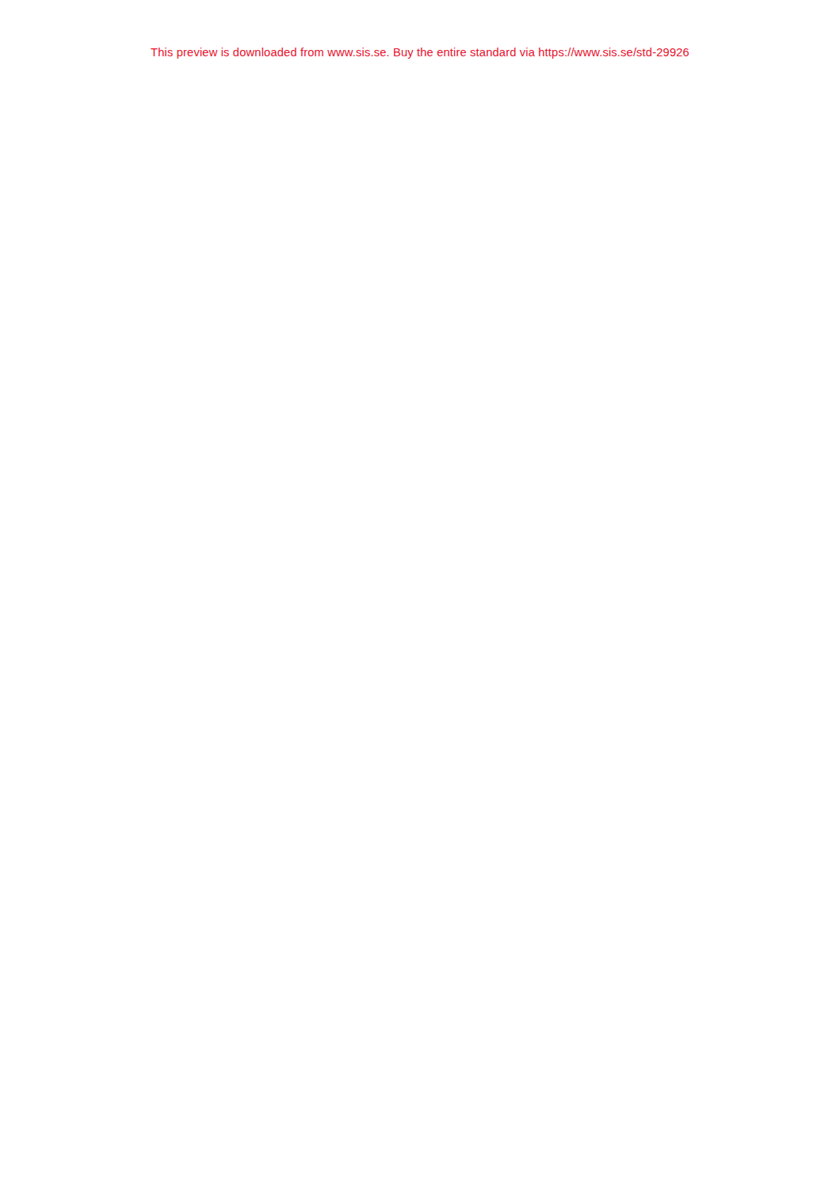This preview is downloaded from www.sis.se. Buy the entire standard via https://www.sis.se/std-29926